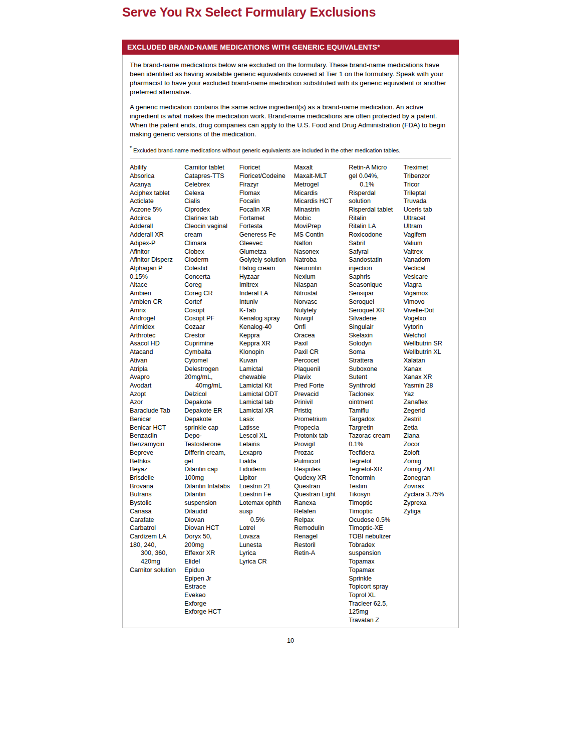Serve You Rx Select Formulary Exclusions
EXCLUDED BRAND-NAME MEDICATIONS WITH GENERIC EQUIVALENTS*
The brand-name medications below are excluded on the formulary. These brand-name medications have been identified as having available generic equivalents covered at Tier 1 on the formulary. Speak with your pharmacist to have your excluded brand-name medication substituted with its generic equivalent or another preferred alternative.
A generic medication contains the same active ingredient(s) as a brand-name medication. An active ingredient is what makes the medication work. Brand-name medications are often protected by a patent. When the patent ends, drug companies can apply to the U.S. Food and Drug Administration (FDA) to begin making generic versions of the medication.
* Excluded brand-name medications without generic equivalents are included in the other medication tables.
Abilify
Absorica
Acanya
Aciphex tablet
Acticlate
Aczone 5%
Adcirca
Adderall
Adderall XR
Adipex-P
Afinitor
Afinitor Disperz
Alphagan P 0.15%
Altace
Ambien
Ambien CR
Amrix
Androgel
Arimidex
Arthrotec
Asacol HD
Atacand
Ativan
Atripla
Avapro
Avodart
Azopt
Azor
Baraclude Tab
Benicar
Benicar HCT
Benzaclin
Benzamycin
Bepreve
Bethkis
Beyaz
Brisdelle
Brovana
Butrans
Bystolic
Canasa
Carafate
Carbatrol
Cardizem LA 180, 240,
300, 360, 420mg
Carnitor solution
Carnitor tablet
Catapres-TTS
Celebrex
Celexa
Cialis
Ciprodex
Clarinex tab
Cleocin vaginal cream
Climara
Clobex
Cloderm
Colestid
Concerta
Coreg
Coreg CR
Cortef
Cosopt
Cosopt PF
Cozaar
Crestor
Cuprimine
Cymbalta
Cytomel
Delestrogen 20mg/mL,
40mg/mL
Delzicol
Depakote
Depakote ER
Depakote sprinkle cap
Depo-Testosterone
Differin cream, gel
Dilantin cap 100mg
Dilantin Infatabs
Dilantin suspension
Dilaudid
Diovan
Diovan HCT
Doryx 50, 200mg
Effexor XR
Elidel
Epiduo
Epipen Jr
Estrace
Evekeo
Exforge
Exforge HCT
Fioricet
Fioricet/Codeine
Firazyr
Flomax
Focalin
Focalin XR
Fortamet
Fortesta
Generess Fe
Gleevec
Glumetza
Golytely solution
Halog cream
Hyzaar
Imitrex
Inderal LA
Intuniv
K-Tab
Kenalog spray
Kenalog-40
Keppra
Keppra XR
Klonopin
Kuvan
Lamictal chewable
Lamictal Kit
Lamictal ODT
Lamictal tab
Lamictal XR
Lasix
Latisse
Lescol XL
Letairis
Lexapro
Lialda
Lidoderm
Lipitor
Loestrin 21
Loestrin Fe
Lotemax ophth susp
0.5%
Lotrel
Lovaza
Lunesta
Lyrica
Lyrica CR
Maxalt
Maxalt-MLT
Metrogel
Micardis
Micardis HCT
Minastrin
Mobic
MoviPrep
MS Contin
Nalfon
Nasonex
Natroba
Neurontin
Nexium
Niaspan
Nitrostat
Norvasc
Nulytely
Nuvigil
Onfi
Oracea
Paxil
Paxil CR
Percocet
Plaquenil
Plavix
Pred Forte
Prevacid
Prinivil
Pristiq
Prometrium
Propecia
Protonix tab
Provigil
Prozac
Pulmicort Respules
Qudexy XR
Questran
Questran Light
Ranexa
Relafen
Relpax
Remodulin
Renagel
Restoril
Retin-A
Retin-A Micro gel 0.04%,
0.1%
Risperdal solution
Risperdal tablet
Ritalin
Ritalin LA
Roxicodone
Sabril
Safyral
Sandostatin injection
Saphris
Seasonique
Sensipar
Seroquel
Seroquel XR
Silvadene
Singulair
Skelaxin
Solodyn
Soma
Strattera
Suboxone
Sutent
Synthroid
Taclonex ointment
Tamiflu
Targadox
Targretin
Tazorac cream 0.1%
Tecfidera
Tegretol
Tegretol-XR
Tenormin
Testim
Tikosyn
Timoptic
Timoptic Ocudose 0.5%
Timoptic-XE
TOBI nebulizer
Tobradex suspension
Topamax
Topamax Sprinkle
Topicort spray
Toprol XL
Tracleer 62.5, 125mg
Travatan Z
Treximet
Tribenzor
Tricor
Trileptal
Truvada
Uceris tab
Ultracet
Ultram
Vagifem
Valium
Valtrex
Vanadom
Vectical
Vesicare
Viagra
Vigamox
Vimovo
Vivelle-Dot
Vogelxo
Vytorin
Welchol
Wellbutrin SR
Wellbutrin XL
Xalatan
Xanax
Xanax XR
Yasmin 28
Yaz
Zanaflex
Zegerid
Zestril
Zetia
Ziana
Zocor
Zoloft
Zomig
Zomig ZMT
Zonegran
Zovirax
Zyclara 3.75%
Zyprexa
Zytiga
10